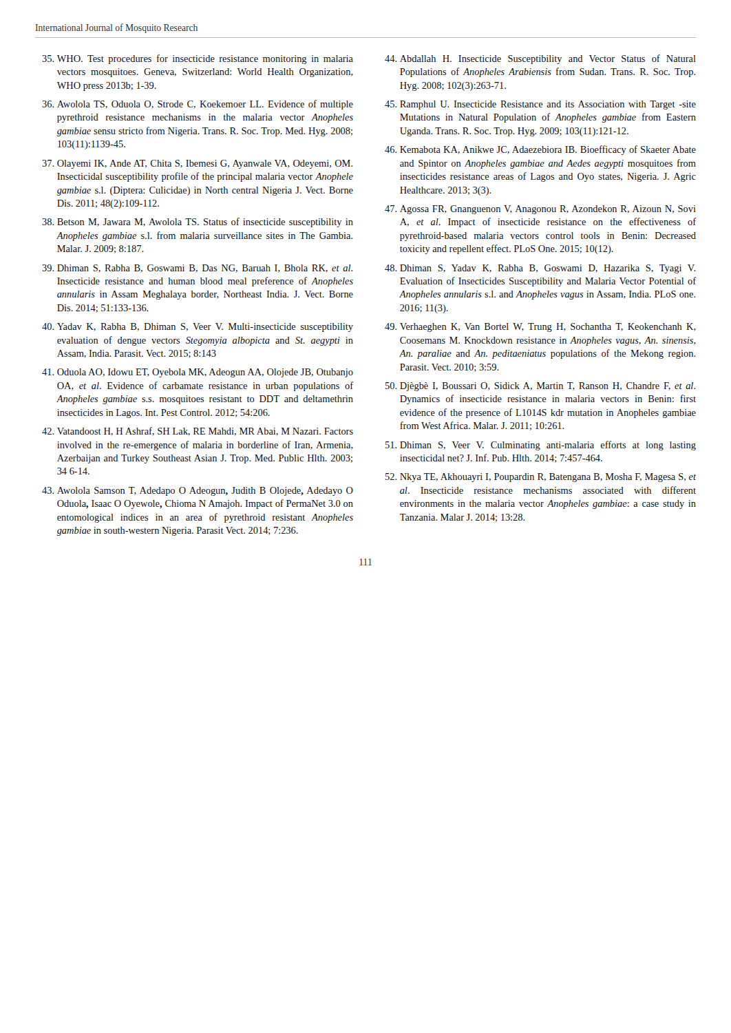International Journal of Mosquito Research
WHO. Test procedures for insecticide resistance monitoring in malaria vectors mosquitoes. Geneva, Switzerland: World Health Organization, WHO press 2013b; 1-39.
Awolola TS, Oduola O, Strode C, Koekemoer LL. Evidence of multiple pyrethroid resistance mechanisms in the malaria vector Anopheles gambiae sensu stricto from Nigeria. Trans. R. Soc. Trop. Med. Hyg. 2008; 103(11):1139-45.
Olayemi IK, Ande AT, Chita S, Ibemesi G, Ayanwale VA, Odeyemi, OM. Insecticidal susceptibility profile of the principal malaria vector Anophele gambiae s.l. (Diptera: Culicidae) in North central Nigeria J. Vect. Borne Dis. 2011; 48(2):109-112.
Betson M, Jawara M, Awolola TS. Status of insecticide susceptibility in Anopheles gambiae s.l. from malaria surveillance sites in The Gambia. Malar. J. 2009; 8:187.
Dhiman S, Rabha B, Goswami B, Das NG, Baruah I, Bhola RK, et al. Insecticide resistance and human blood meal preference of Anopheles annularis in Assam Meghalaya border, Northeast India. J. Vect. Borne Dis. 2014; 51:133-136.
Yadav K, Rabha B, Dhiman S, Veer V. Multi-insecticide susceptibility evaluation of dengue vectors Stegomyia albopicta and St. aegypti in Assam, India. Parasit. Vect. 2015; 8:143
Oduola AO, Idowu ET, Oyebola MK, Adeogun AA, Olojede JB, Otubanjo OA, et al. Evidence of carbamate resistance in urban populations of Anopheles gambiae s.s. mosquitoes resistant to DDT and deltamethrin insecticides in Lagos. Int. Pest Control. 2012; 54:206.
Vatandoost H, H Ashraf, SH Lak, RE Mahdi, MR Abai, M Nazari. Factors involved in the re-emergence of malaria in borderline of Iran, Armenia, Azerbaijan and Turkey Southeast Asian J. Trop. Med. Public Hlth. 2003; 34 6-14.
Awolola Samson T, Adedapo O Adeogun, Judith B Olojede, Adedayo O Oduola, Isaac O Oyewole, Chioma N Amajoh. Impact of PermaNet 3.0 on entomological indices in an area of pyrethroid resistant Anopheles gambiae in south-western Nigeria. Parasit Vect. 2014; 7:236.
Abdallah H. Insecticide Susceptibility and Vector Status of Natural Populations of Anopheles Arabiensis from Sudan. Trans. R. Soc. Trop. Hyg. 2008; 102(3):263-71.
Ramphul U. Insecticide Resistance and its Association with Target -site Mutations in Natural Population of Anopheles gambiae from Eastern Uganda. Trans. R. Soc. Trop. Hyg. 2009; 103(11):121-12.
Kemabota KA, Anikwe JC, Adaezebiora IB. Bioefficacy of Skaeter Abate and Spintor on Anopheles gambiae and Aedes aegypti mosquitoes from insecticides resistance areas of Lagos and Oyo states, Nigeria. J. Agric Healthcare. 2013; 3(3).
Agossa FR, Gnanguenon V, Anagonou R, Azondekon R, Aizoun N, Sovi A, et al. Impact of insecticide resistance on the effectiveness of pyrethroid-based malaria vectors control tools in Benin: Decreased toxicity and repellent effect. PLoS One. 2015; 10(12).
Dhiman S, Yadav K, Rabha B, Goswami D, Hazarika S, Tyagi V. Evaluation of Insecticides Susceptibility and Malaria Vector Potential of Anopheles annularis s.l. and Anopheles vagus in Assam, India. PLoS one. 2016; 11(3).
Verhaeghen K, Van Bortel W, Trung H, Sochantha T, Keokenchanh K, Coosemans M. Knockdown resistance in Anopheles vagus, An. sinensis, An. paraliae and An. peditaeniatus populations of the Mekong region. Parasit. Vect. 2010; 3:59.
Djègbè I, Boussari O, Sidick A, Martin T, Ranson H, Chandre F, et al. Dynamics of insecticide resistance in malaria vectors in Benin: first evidence of the presence of L1014S kdr mutation in Anopheles gambiae from West Africa. Malar. J. 2011; 10:261.
Dhiman S, Veer V. Culminating anti-malaria efforts at long lasting insecticidal net? J. Inf. Pub. Hlth. 2014; 7:457-464.
Nkya TE, Akhouayri I, Poupardin R, Batengana B, Mosha F, Magesa S, et al. Insecticide resistance mechanisms associated with different environments in the malaria vector Anopheles gambiae: a case study in Tanzania. Malar J. 2014; 13:28.
111